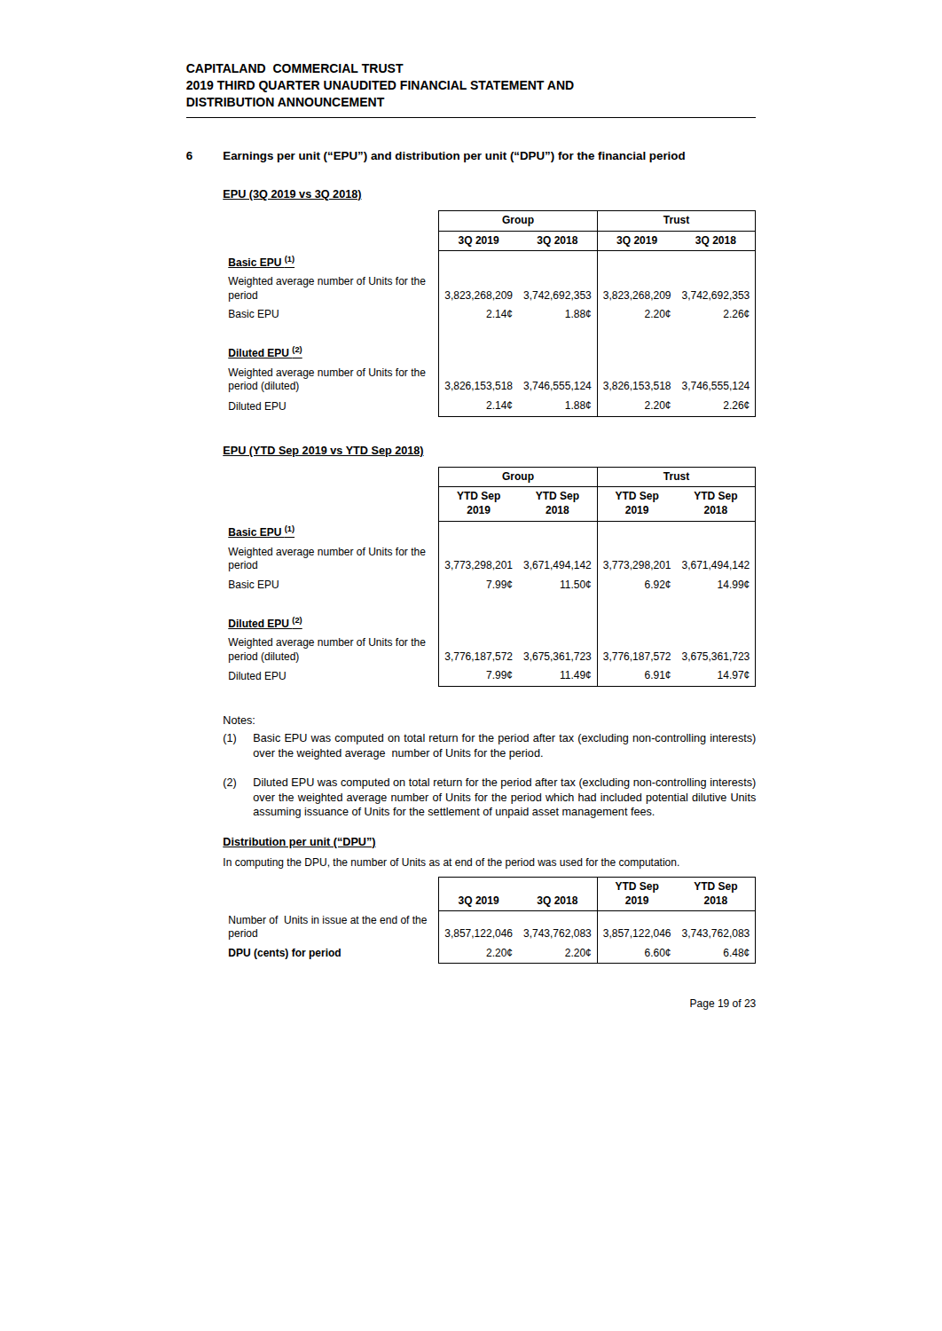CAPITALAND COMMERCIAL TRUST
2019 THIRD QUARTER UNAUDITED FINANCIAL STATEMENT AND
DISTRIBUTION ANNOUNCEMENT
6
Earnings per unit (“EPU”) and distribution per unit (“DPU”) for the financial period
EPU (3Q 2019 vs 3Q 2018)
| | Group | Trust |
| | 3Q 2019 | 3Q 2018 | 3Q 2019 | 3Q 2018 |
| Basic EPU (1) | | | | |
| Weighted average number of Units for the period | 3,823,268,209 | 3,742,692,353 | 3,823,268,209 | 3,742,692,353 |
| Basic EPU | 2.14¢ | 1.88¢ | 2.20¢ | 2.26¢ |
| Diluted EPU (2) | | | | |
| Weighted average number of Units for the period (diluted) | 3,826,153,518 | 3,746,555,124 | 3,826,153,518 | 3,746,555,124 |
| Diluted EPU | 2.14¢ | 1.88¢ | 2.20¢ | 2.26¢ |
EPU (YTD Sep 2019 vs YTD Sep 2018)
| | Group | Trust |
| | YTD Sep 2019 | YTD Sep 2018 | YTD Sep 2019 | YTD Sep 2018 |
| Basic EPU (1) | | | | |
| Weighted average number of Units for the period | 3,773,298,201 | 3,671,494,142 | 3,773,298,201 | 3,671,494,142 |
| Basic EPU | 7.99¢ | 11.50¢ | 6.92¢ | 14.99¢ |
| Diluted EPU (2) | | | | |
| Weighted average number of Units for the period (diluted) | 3,776,187,572 | 3,675,361,723 | 3,776,187,572 | 3,675,361,723 |
| Diluted EPU | 7.99¢ | 11.49¢ | 6.91¢ | 14.97¢ |
Notes:
(1) Basic EPU was computed on total return for the period after tax (excluding non-controlling interests) over the weighted average number of Units for the period.
(2) Diluted EPU was computed on total return for the period after tax (excluding non-controlling interests) over the weighted average number of Units for the period which had included potential dilutive Units assuming issuance of Units for the settlement of unpaid asset management fees.
Distribution per unit (“DPU”)
In computing the DPU, the number of Units as at end of the period was used for the computation.
| | 3Q 2019 | 3Q 2018 | YTD Sep 2019 | YTD Sep 2018 |
| Number of Units in issue at the end of the period | 3,857,122,046 | 3,743,762,083 | 3,857,122,046 | 3,743,762,083 |
| DPU (cents) for period | 2.20¢ | 2.20¢ | 6.60¢ | 6.48¢ |
Page 19 of 23